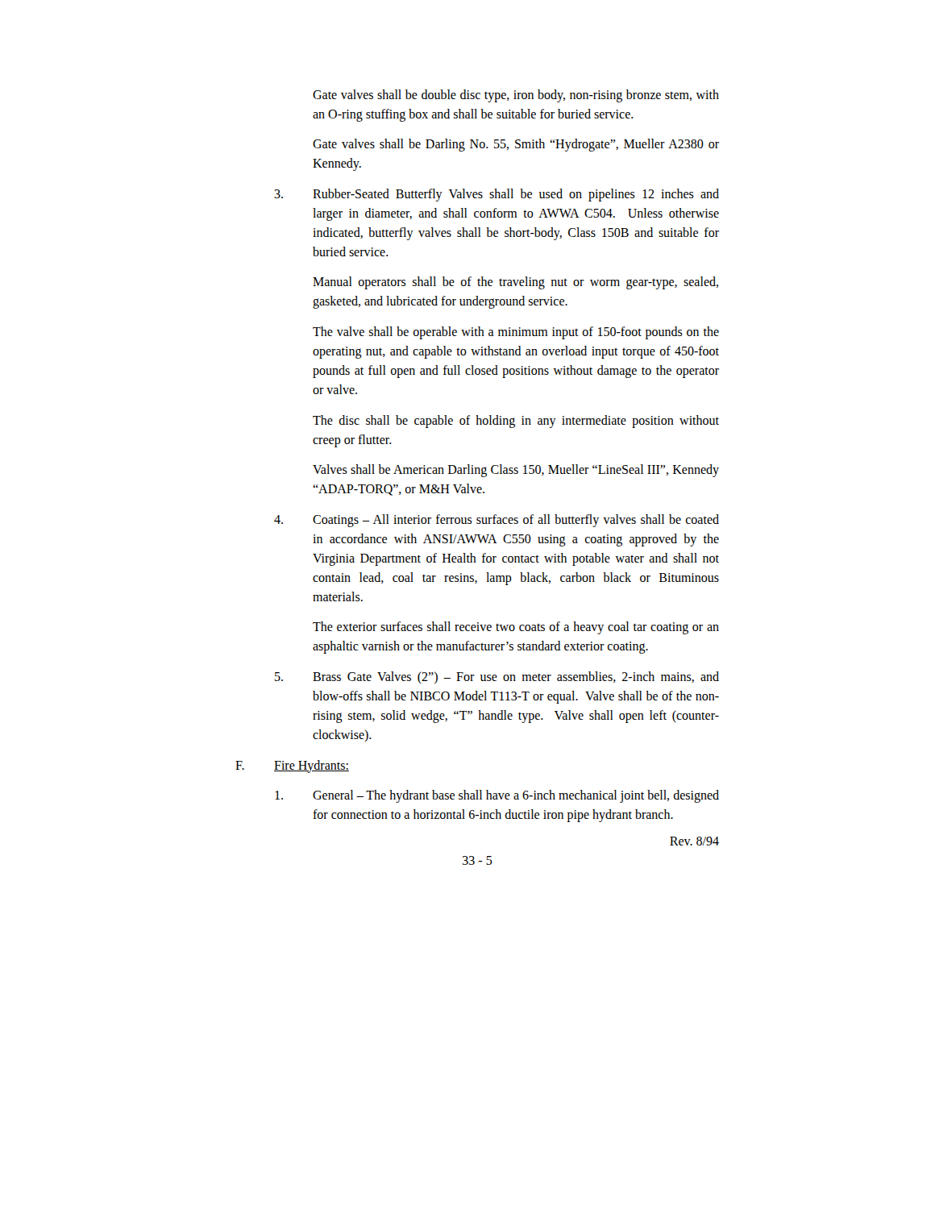Gate valves shall be double disc type, iron body, non-rising bronze stem, with an O-ring stuffing box and shall be suitable for buried service.
Gate valves shall be Darling No. 55, Smith “Hydrogate”, Mueller A2380 or Kennedy.
3.
Rubber-Seated Butterfly Valves shall be used on pipelines 12 inches and larger in diameter, and shall conform to AWWA C504. Unless otherwise indicated, butterfly valves shall be short-body, Class 150B and suitable for buried service.
Manual operators shall be of the traveling nut or worm gear-type, sealed, gasketed, and lubricated for underground service.
The valve shall be operable with a minimum input of 150-foot pounds on the operating nut, and capable to withstand an overload input torque of 450-foot pounds at full open and full closed positions without damage to the operator or valve.
The disc shall be capable of holding in any intermediate position without creep or flutter.
Valves shall be American Darling Class 150, Mueller “LineSeal III”, Kennedy “ADAP-TORQ”, or M&H Valve.
4.
Coatings – All interior ferrous surfaces of all butterfly valves shall be coated in accordance with ANSI/AWWA C550 using a coating approved by the Virginia Department of Health for contact with potable water and shall not contain lead, coal tar resins, lamp black, carbon black or Bituminous materials.
The exterior surfaces shall receive two coats of a heavy coal tar coating or an asphaltic varnish or the manufacturer’s standard exterior coating.
5.
Brass Gate Valves (2”) – For use on meter assemblies, 2-inch mains, and blow-offs shall be NIBCO Model T113-T or equal. Valve shall be of the non-rising stem, solid wedge, “T” handle type. Valve shall open left (counter-clockwise).
F.
Fire Hydrants:
1.
General – The hydrant base shall have a 6-inch mechanical joint bell, designed for connection to a horizontal 6-inch ductile iron pipe hydrant branch.
Rev. 8/94
33 - 5